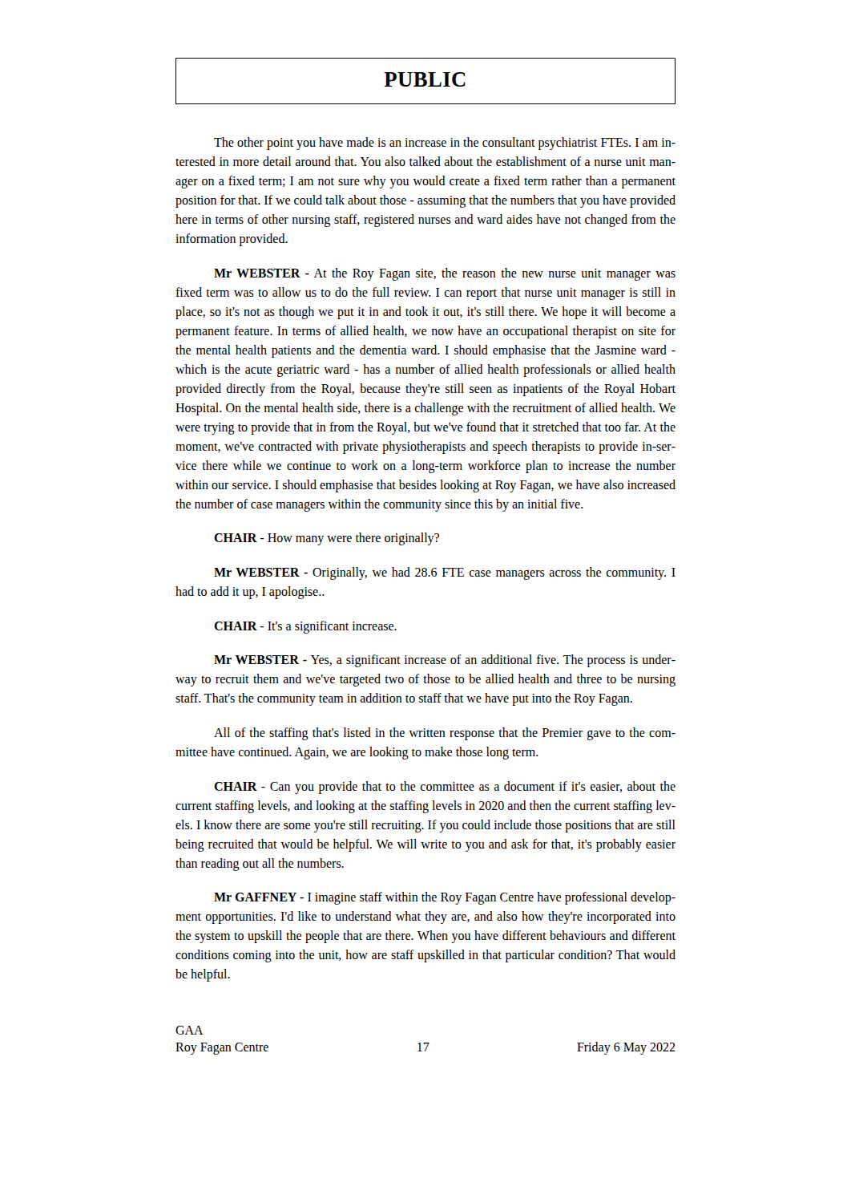PUBLIC
The other point you have made is an increase in the consultant psychiatrist FTEs. I am interested in more detail around that. You also talked about the establishment of a nurse unit manager on a fixed term; I am not sure why you would create a fixed term rather than a permanent position for that. If we could talk about those - assuming that the numbers that you have provided here in terms of other nursing staff, registered nurses and ward aides have not changed from the information provided.
Mr WEBSTER - At the Roy Fagan site, the reason the new nurse unit manager was fixed term was to allow us to do the full review. I can report that nurse unit manager is still in place, so it's not as though we put it in and took it out, it's still there. We hope it will become a permanent feature. In terms of allied health, we now have an occupational therapist on site for the mental health patients and the dementia ward. I should emphasise that the Jasmine ward - which is the acute geriatric ward - has a number of allied health professionals or allied health provided directly from the Royal, because they're still seen as inpatients of the Royal Hobart Hospital. On the mental health side, there is a challenge with the recruitment of allied health. We were trying to provide that in from the Royal, but we've found that it stretched that too far. At the moment, we've contracted with private physiotherapists and speech therapists to provide in-service there while we continue to work on a long-term workforce plan to increase the number within our service. I should emphasise that besides looking at Roy Fagan, we have also increased the number of case managers within the community since this by an initial five.
CHAIR - How many were there originally?
Mr WEBSTER - Originally, we had 28.6 FTE case managers across the community. I had to add it up, I apologise..
CHAIR - It's a significant increase.
Mr WEBSTER - Yes, a significant increase of an additional five. The process is underway to recruit them and we've targeted two of those to be allied health and three to be nursing staff. That's the community team in addition to staff that we have put into the Roy Fagan.
All of the staffing that's listed in the written response that the Premier gave to the committee have continued. Again, we are looking to make those long term.
CHAIR - Can you provide that to the committee as a document if it's easier, about the current staffing levels, and looking at the staffing levels in 2020 and then the current staffing levels. I know there are some you're still recruiting. If you could include those positions that are still being recruited that would be helpful. We will write to you and ask for that, it's probably easier than reading out all the numbers.
Mr GAFFNEY - I imagine staff within the Roy Fagan Centre have professional development opportunities. I'd like to understand what they are, and also how they're incorporated into the system to upskill the people that are there. When you have different behaviours and different conditions coming into the unit, how are staff upskilled in that particular condition? That would be helpful.
GAA
Roy Fagan Centre 17 Friday 6 May 2022